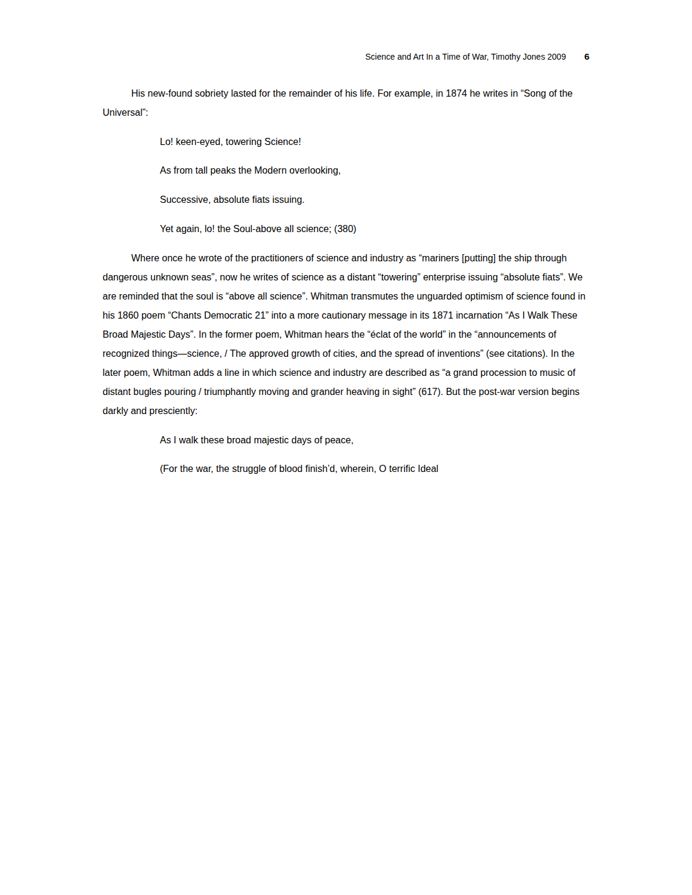Science and Art In a Time of War, Timothy Jones 2009 6
His new-found sobriety lasted for the remainder of his life. For example, in 1874 he writes in “Song of the Universal”:
Lo! keen-eyed, towering Science!
As from tall peaks the Modern overlooking,
Successive, absolute fiats issuing.
Yet again, lo! the Soul-above all science; (380)
Where once he wrote of the practitioners of science and industry as “mariners [putting] the ship through dangerous unknown seas”, now he writes of science as a distant “towering” enterprise issuing “absolute fiats”. We are reminded that the soul is “above all science”. Whitman transmutes the unguarded optimism of science found in his 1860 poem “Chants Democratic 21” into a more cautionary message in its 1871 incarnation “As I Walk These Broad Majestic Days”. In the former poem, Whitman hears the “éclat of the world” in the “announcements of recognized things—science, / The approved growth of cities, and the spread of inventions” (see citations). In the later poem, Whitman adds a line in which science and industry are described as “a grand procession to music of distant bugles pouring / triumphantly moving and grander heaving in sight” (617). But the post-war version begins darkly and presciently:
As I walk these broad majestic days of peace,
(For the war, the struggle of blood finish’d, wherein, O terrific Ideal